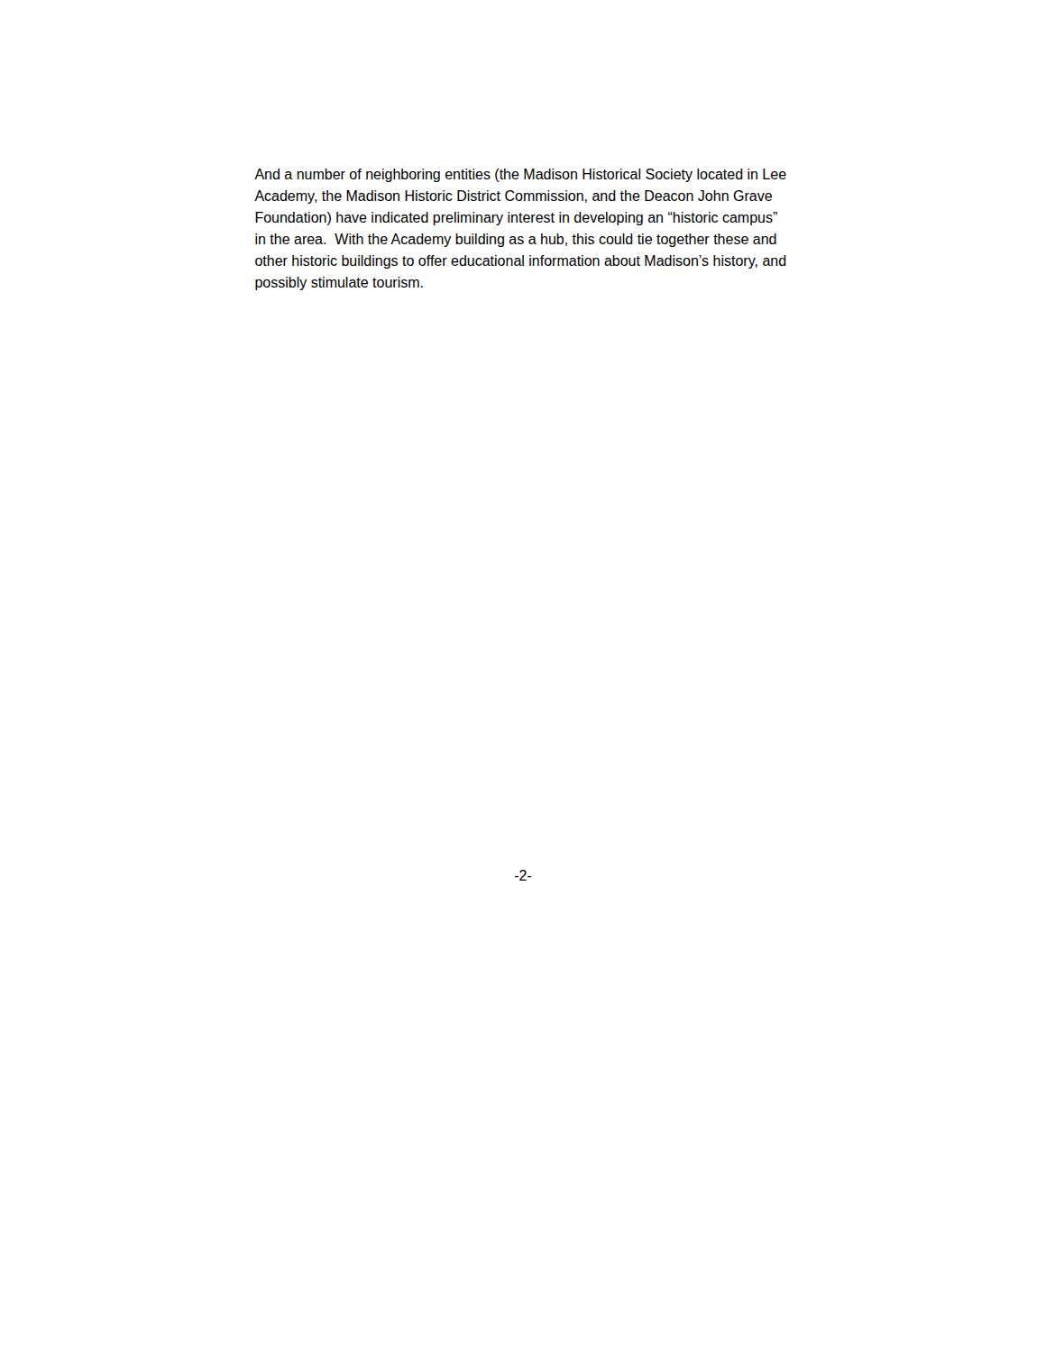And a number of neighboring entities (the Madison Historical Society located in Lee Academy, the Madison Historic District Commission, and the Deacon John Grave Foundation) have indicated preliminary interest in developing an “historic campus” in the area. With the Academy building as a hub, this could tie together these and other historic buildings to offer educational information about Madison’s history, and possibly stimulate tourism.
-2-